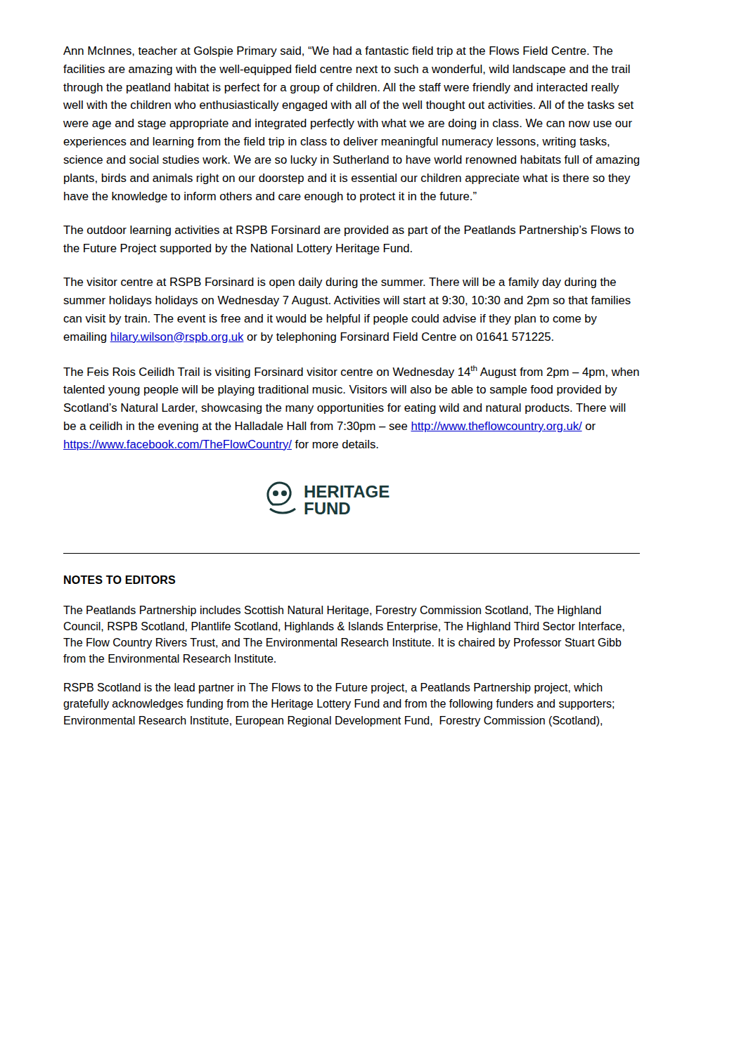Ann McInnes, teacher at Golspie Primary said, “We had a fantastic field trip at the Flows Field Centre. The facilities are amazing with the well-equipped field centre next to such a wonderful, wild landscape and the trail through the peatland habitat is perfect for a group of children. All the staff were friendly and interacted really well with the children who enthusiastically engaged with all of the well thought out activities. All of the tasks set were age and stage appropriate and integrated perfectly with what we are doing in class. We can now use our experiences and learning from the field trip in class to deliver meaningful numeracy lessons, writing tasks, science and social studies work. We are so lucky in Sutherland to have world renowned habitats full of amazing plants, birds and animals right on our doorstep and it is essential our children appreciate what is there so they have the knowledge to inform others and care enough to protect it in the future.”
The outdoor learning activities at RSPB Forsinard are provided as part of the Peatlands Partnership’s Flows to the Future Project supported by the National Lottery Heritage Fund.
The visitor centre at RSPB Forsinard is open daily during the summer. There will be a family day during the summer holidays holidays on Wednesday 7 August. Activities will start at 9:30, 10:30 and 2pm so that families can visit by train. The event is free and it would be helpful if people could advise if they plan to come by emailing hilary.wilson@rspb.org.uk or by telephoning Forsinard Field Centre on 01641 571225.
The Feis Rois Ceilidh Trail is visiting Forsinard visitor centre on Wednesday 14th August from 2pm – 4pm, when talented young people will be playing traditional music. Visitors will also be able to sample food provided by Scotland’s Natural Larder, showcasing the many opportunities for eating wild and natural products. There will be a ceilidh in the evening at the Halladale Hall from 7:30pm – see http://www.theflowcountry.org.uk/ or https://www.facebook.com/TheFlowCountry/ for more details.
NOTES TO EDITORS
The Peatlands Partnership includes Scottish Natural Heritage, Forestry Commission Scotland, The Highland Council, RSPB Scotland, Plantlife Scotland, Highlands & Islands Enterprise, The Highland Third Sector Interface, The Flow Country Rivers Trust, and The Environmental Research Institute. It is chaired by Professor Stuart Gibb from the Environmental Research Institute.
RSPB Scotland is the lead partner in The Flows to the Future project, a Peatlands Partnership project, which gratefully acknowledges funding from the Heritage Lottery Fund and from the following funders and supporters; Environmental Research Institute, European Regional Development Fund, Forestry Commission (Scotland),